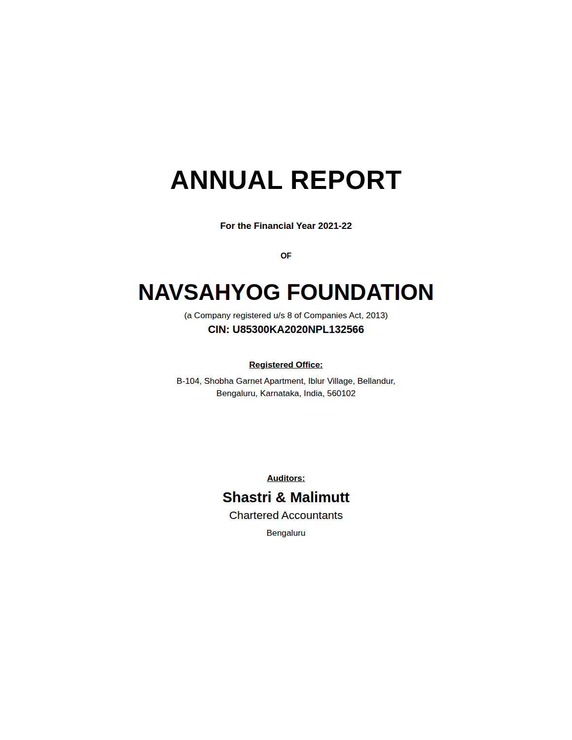ANNUAL REPORT
For the Financial Year 2021-22
OF
NAVSAHYOG FOUNDATION
(a Company registered u/s 8 of Companies Act, 2013)
CIN: U85300KA2020NPL132566
Registered Office:
B-104, Shobha Garnet Apartment, Iblur Village, Bellandur,
Bengaluru, Karnataka, India, 560102
Auditors:
Shastri & Malimutt
Chartered Accountants
Bengaluru